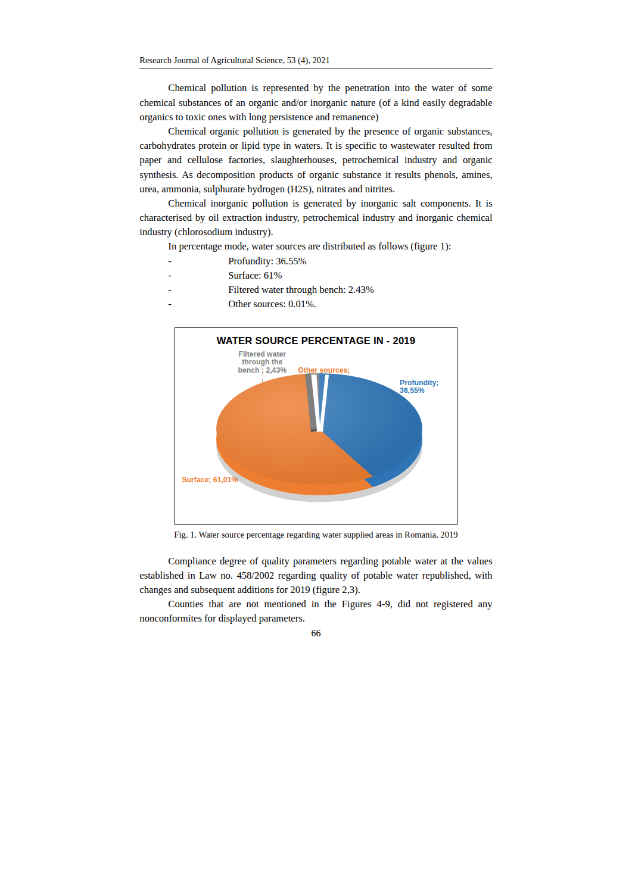Research Journal of Agricultural Science, 53 (4), 2021
Chemical pollution is represented by the penetration into the water of some chemical substances of an organic and/or inorganic nature (of a kind easily degradable organics to toxic ones with long persistence and remanence)
Chemical organic pollution is generated by the presence of organic substances, carbohydrates protein or lipid type in waters. It is specific to wastewater resulted from paper and cellulose factories, slaughterhouses, petrochemical industry and organic synthesis. As decomposition products of organic substance it results phenols, amines, urea, ammonia, sulphurate hydrogen (H2S), nitrates and nitrites.
Chemical inorganic pollution is generated by inorganic salt components. It is characterised by oil extraction industry, petrochemical industry and inorganic chemical industry (chlorosodium industry).
In percentage mode, water sources are distributed as follows (figure 1):
-Profundity: 36.55%
-Surface: 61%
-Filtered water through bench: 2.43%
-Other sources: 0.01%.
WATER SOURCE PERCENTAGE IN - 2019
Filtered water
through the
bench ; 2,43%
Other sources;
0,01%
Profundity;
36,55%
Surface; 61,01%
Fig. 1. Water source percentage regarding water supplied areas in Romania, 2019
Compliance degree of quality parameters regarding potable water at the values established in Law no. 458/2002 regarding quality of potable water republished, with changes and subsequent additions for 2019 (figure 2,3).
Counties that are not mentioned in the Figures 4-9, did not registered any nonconformites for displayed parameters.
66